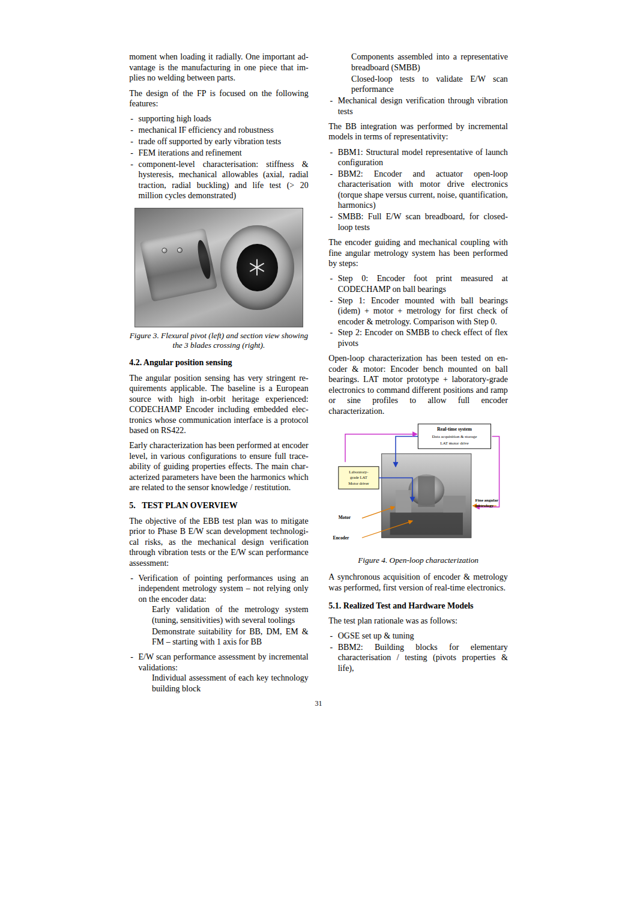moment when loading it radially. One important advantage is the manufacturing in one piece that implies no welding between parts.
The design of the FP is focused on the following features:
supporting high loads
mechanical IF efficiency and robustness
trade off supported by early vibration tests
FEM iterations and refinement
component-level characterisation: stiffness & hysteresis, mechanical allowables (axial, radial traction, radial buckling) and life test (> 20 million cycles demonstrated)
Figure 3. Flexural pivot (left) and section view showing the 3 blades crossing (right).
4.2. Angular position sensing
The angular position sensing has very stringent requirements applicable. The baseline is a European source with high in-orbit heritage experienced: CODECHAMP Encoder including embedded electronics whose communication interface is a protocol based on RS422.
Early characterization has been performed at encoder level, in various configurations to ensure full traceability of guiding properties effects. The main characterized parameters have been the harmonics which are related to the sensor knowledge / restitution.
5. TEST PLAN OVERVIEW
The objective of the EBB test plan was to mitigate prior to Phase B E/W scan development technological risks, as the mechanical design verification through vibration tests or the E/W scan performance assessment:
Verification of pointing performances using an independent metrology system – not relying only on the encoder data:
Early validation of the metrology system (tuning, sensitivities) with several toolings
Demonstrate suitability for BB, DM, EM & FM – starting with 1 axis for BB
E/W scan performance assessment by incremental validations:
Individual assessment of each key technology building block
Components assembled into a representative breadboard (SMBB)
Closed-loop tests to validate E/W scan performance
Mechanical design verification through vibration tests
The BB integration was performed by incremental models in terms of representativity:
BBM1: Structural model representative of launch configuration
BBM2: Encoder and actuator open-loop characterisation with motor drive electronics (torque shape versus current, noise, quantification, harmonics)
SMBB: Full E/W scan breadboard, for closed-loop tests
The encoder guiding and mechanical coupling with fine angular metrology system has been performed by steps:
Step 0: Encoder foot print measured at CODECHAMP on ball bearings
Step 1: Encoder mounted with ball bearings (idem) + motor + metrology for first check of encoder & metrology. Comparison with Step 0.
Step 2: Encoder on SMBB to check effect of flex pivots
Open-loop characterization has been tested on encoder & motor: Encoder bench mounted on ball bearings. LAT motor prototype + laboratory-grade electronics to command different positions and ramp or sine profiles to allow full encoder characterization.
Real-time system Data acquisition & storage LAT motor drive Laboratory- grade LAT Motor driver Motor Encoder Fine angular metrology
Figure 4. Open-loop characterization
A synchronous acquisition of encoder & metrology was performed, first version of real-time electronics.
5.1. Realized Test and Hardware Models
The test plan rationale was as follows:
OGSE set up & tuning
BBM2: Building blocks for elementary characterisation / testing (pivots properties & life),
31